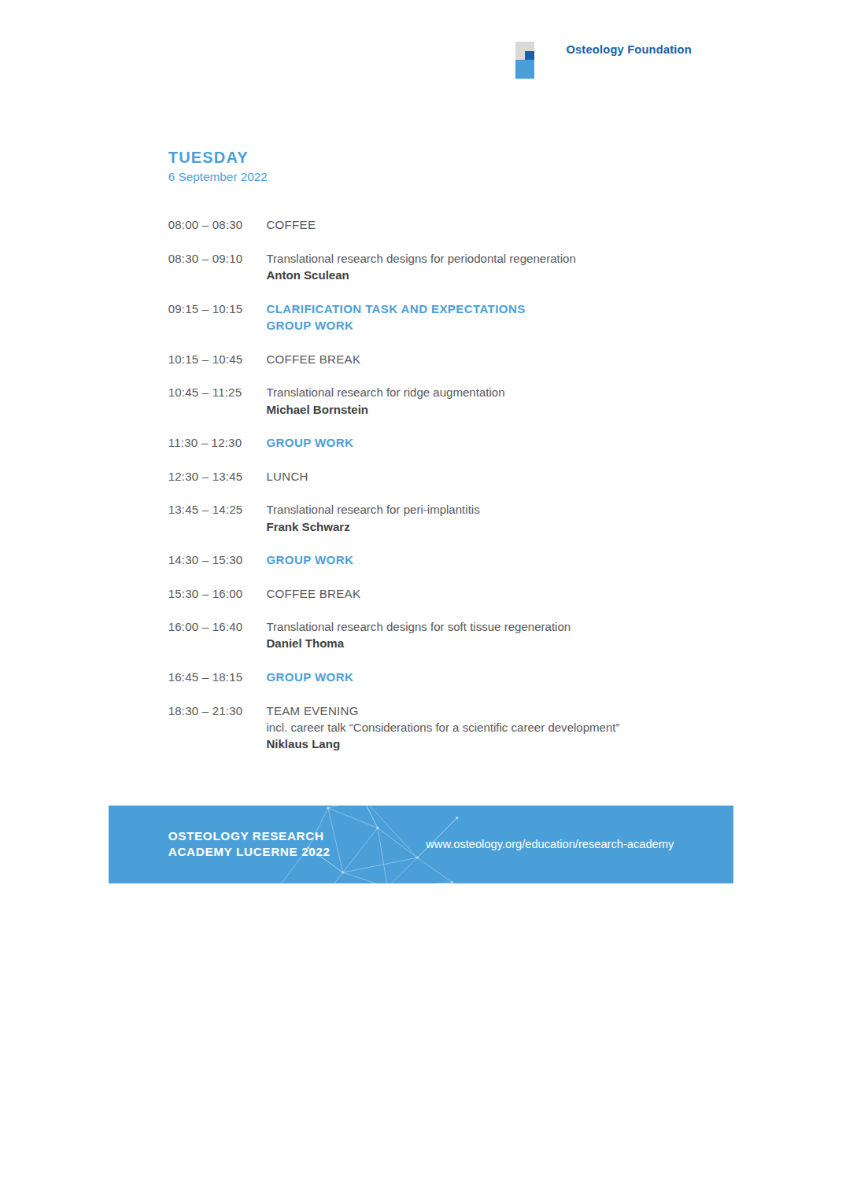Osteology Foundation
Tuesday
6 September 2022
| 08:00 – 08:30 | COFFEE |
| 08:30 – 09:10 | Translational research designs for periodontal regeneration Anton Sculean |
| 09:15 – 10:15 | Clarification task and expectations Group work |
| 10:15 – 10:45 | COFFEE BREAK |
| 10:45 – 11:25 | Translational research for ridge augmentation Michael Bornstein |
| 11:30 – 12:30 | Group work |
| 12:30 – 13:45 | LUNCH |
| 13:45 – 14:25 | Translational research for peri-implantitis Frank Schwarz |
| 14:30 – 15:30 | Group work |
| 15:30 – 16:00 | COFFEE BREAK |
| 16:00 – 16:40 | Translational research designs for soft tissue regeneration Daniel Thoma |
| 16:45 – 18:15 | Group work |
| 18:30 – 21:30 | TEAM EVENING incl. career talk “Considerations for a scientific career development” Niklaus Lang |
Osteology Research
Academy Lucerne 2022
www.osteology.org/education/research-academy